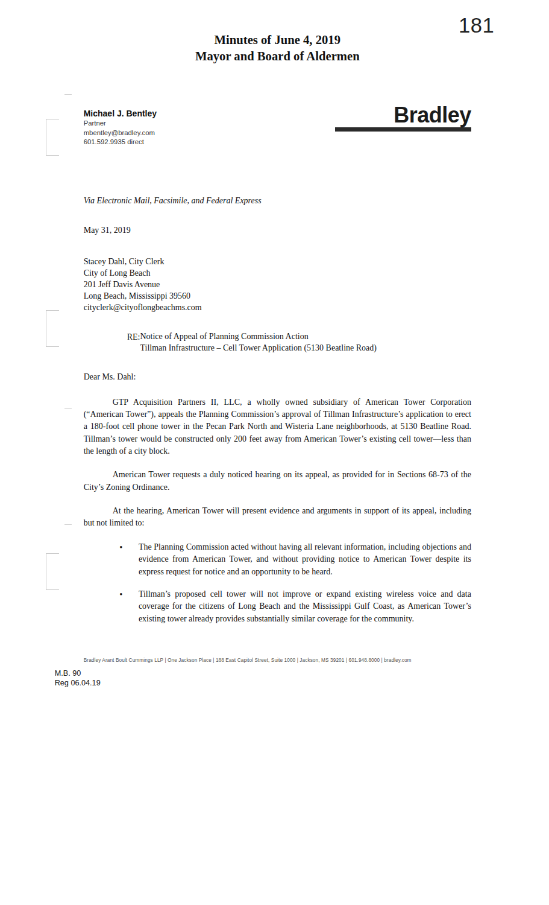181
Minutes of June 4, 2019
Mayor and Board of Aldermen
Michael J. Bentley
Partner
mbentley@bradley.com
601.592.9935 direct
Bradley
Via Electronic Mail, Facsimile, and Federal Express
May 31, 2019
Stacey Dahl, City Clerk
City of Long Beach
201 Jeff Davis Avenue
Long Beach, Mississippi 39560
cityclerk@cityoflongbeachms.com
| RE: | Notice of Appeal of Planning Commission Action Tillman Infrastructure – Cell Tower Application (5130 Beatline Road) |
Dear Ms. Dahl:
GTP Acquisition Partners II, LLC, a wholly owned subsidiary of American Tower Corporation (“American Tower”), appeals the Planning Commission’s approval of Tillman Infrastructure’s application to erect a 180-foot cell phone tower in the Pecan Park North and Wisteria Lane neighborhoods, at 5130 Beatline Road. Tillman’s tower would be constructed only 200 feet away from American Tower’s existing cell tower—less than the length of a city block.
American Tower requests a duly noticed hearing on its appeal, as provided for in Sections 68-73 of the City’s Zoning Ordinance.
At the hearing, American Tower will present evidence and arguments in support of its appeal, including but not limited to:
The Planning Commission acted without having all relevant information, including objections and evidence from American Tower, and without providing notice to American Tower despite its express request for notice and an opportunity to be heard.
Tillman’s proposed cell tower will not improve or expand existing wireless voice and data coverage for the citizens of Long Beach and the Mississippi Gulf Coast, as American Tower’s existing tower already provides substantially similar coverage for the community.
Bradley Arant Boult Cummings LLP | One Jackson Place | 188 East Capitol Street, Suite 1000 | Jackson, MS 39201 | 601.948.8000 | bradley.com
M.B. 90
Reg 06.04.19